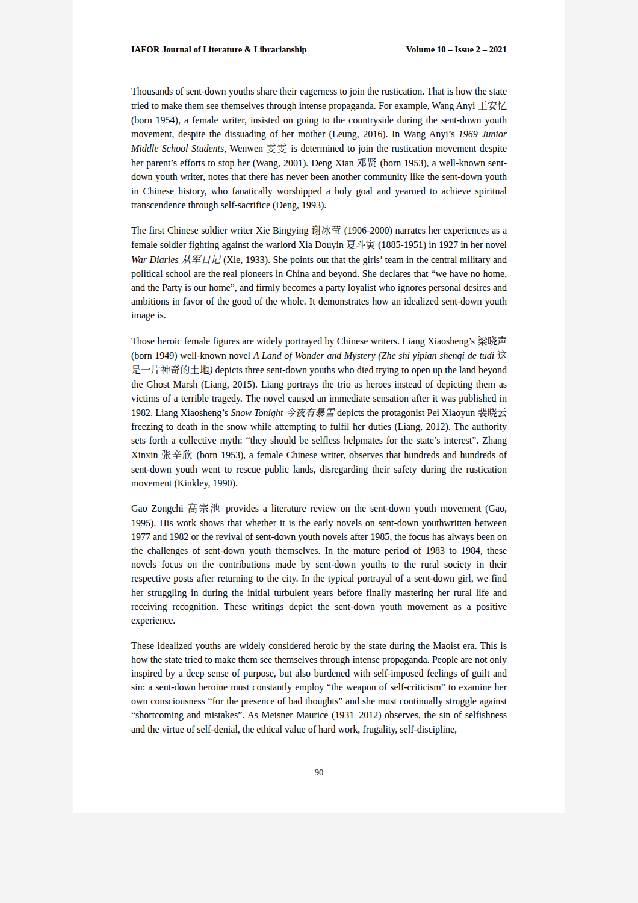IAFOR Journal of Literature & Librarianship Volume 10 – Issue 2 – 2021
Thousands of sent-down youths share their eagerness to join the rustication. That is how the state tried to make them see themselves through intense propaganda. For example, Wang Anyi 王安忆 (born 1954), a female writer, insisted on going to the countryside during the sent-down youth movement, despite the dissuading of her mother (Leung, 2016). In Wang Anyi’s 1969 Junior Middle School Students, Wenwen 雯雯 is determined to join the rustication movement despite her parent’s efforts to stop her (Wang, 2001). Deng Xian 邓贤 (born 1953), a well-known sent-down youth writer, notes that there has never been another community like the sent-down youth in Chinese history, who fanatically worshipped a holy goal and yearned to achieve spiritual transcendence through self-sacrifice (Deng, 1993).
The first Chinese soldier writer Xie Bingying 谢冰莹 (1906-2000) narrates her experiences as a female soldier fighting against the warlord Xia Douyin 夏斗寅 (1885-1951) in 1927 in her novel War Diaries 从军日记 (Xie, 1933). She points out that the girls’ team in the central military and political school are the real pioneers in China and beyond. She declares that “we have no home, and the Party is our home”, and firmly becomes a party loyalist who ignores personal desires and ambitions in favor of the good of the whole. It demonstrates how an idealized sent-down youth image is.
Those heroic female figures are widely portrayed by Chinese writers. Liang Xiaosheng’s 梁晓声 (born 1949) well-known novel A Land of Wonder and Mystery (Zhe shi yipian shenqi de tudi 这是一片神奇的土地) depicts three sent-down youths who died trying to open up the land beyond the Ghost Marsh (Liang, 2015). Liang portrays the trio as heroes instead of depicting them as victims of a terrible tragedy. The novel caused an immediate sensation after it was published in 1982. Liang Xiaosheng’s Snow Tonight 今夜有暴雪 depicts the protagonist Pei Xiaoyun 裴晓云 freezing to death in the snow while attempting to fulfil her duties (Liang, 2012). The authority sets forth a collective myth: “they should be selfless helpmates for the state’s interest”. Zhang Xinxin 张辛欣 (born 1953), a female Chinese writer, observes that hundreds and hundreds of sent-down youth went to rescue public lands, disregarding their safety during the rustication movement (Kinkley, 1990).
Gao Zongchi 高宗池 provides a literature review on the sent-down youth movement (Gao, 1995). His work shows that whether it is the early novels on sent-down youthwritten between 1977 and 1982 or the revival of sent-down youth novels after 1985, the focus has always been on the challenges of sent-down youth themselves. In the mature period of 1983 to 1984, these novels focus on the contributions made by sent-down youths to the rural society in their respective posts after returning to the city. In the typical portrayal of a sent-down girl, we find her struggling in during the initial turbulent years before finally mastering her rural life and receiving recognition. These writings depict the sent-down youth movement as a positive experience.
These idealized youths are widely considered heroic by the state during the Maoist era. This is how the state tried to make them see themselves through intense propaganda. People are not only inspired by a deep sense of purpose, but also burdened with self-imposed feelings of guilt and sin: a sent-down heroine must constantly employ “the weapon of self-criticism” to examine her own consciousness “for the presence of bad thoughts” and she must continually struggle against “shortcoming and mistakes”. As Meisner Maurice (1931–2012) observes, the sin of selfishness and the virtue of self-denial, the ethical value of hard work, frugality, self-discipline,
90